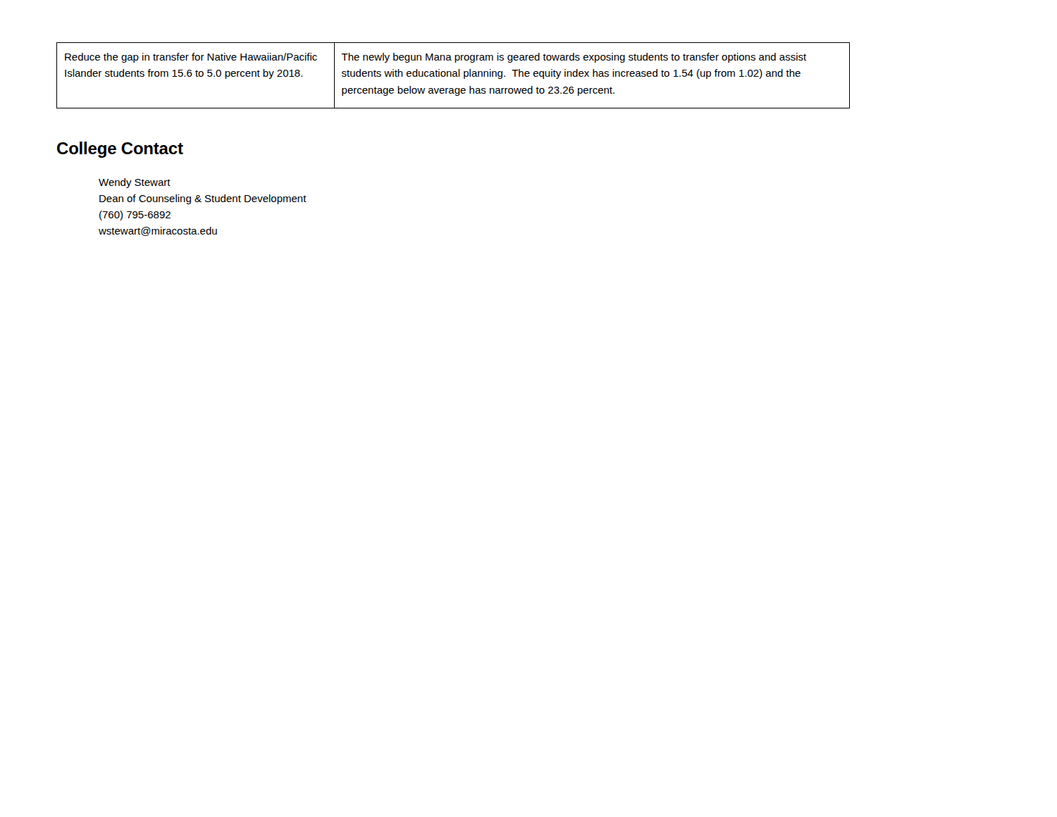| Reduce the gap in transfer for Native Hawaiian/Pacific Islander students from 15.6 to 5.0 percent by 2018. | The newly begun Mana program is geared towards exposing students to transfer options and assist students with educational planning. The equity index has increased to 1.54 (up from 1.02) and the percentage below average has narrowed to 23.26 percent. |
College Contact
Wendy Stewart
Dean of Counseling & Student Development
(760) 795-6892
wstewart@miracosta.edu